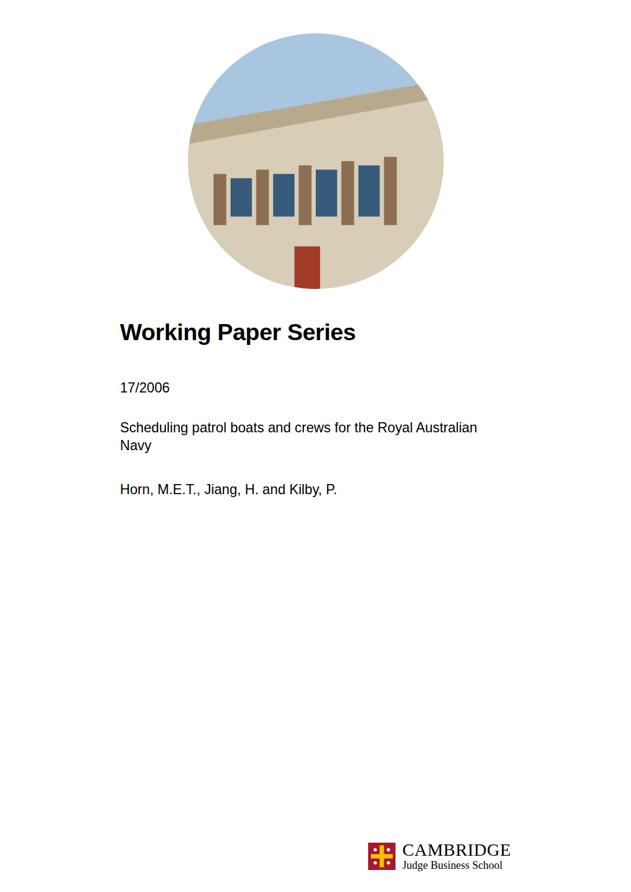Cambridge Judge Business School building
Working Paper Series
17/2006
Scheduling patrol boats and crews for the Royal Australian Navy
Horn, M.E.T., Jiang, H. and Kilby, P.
CAMBRIDGE Judge Business School